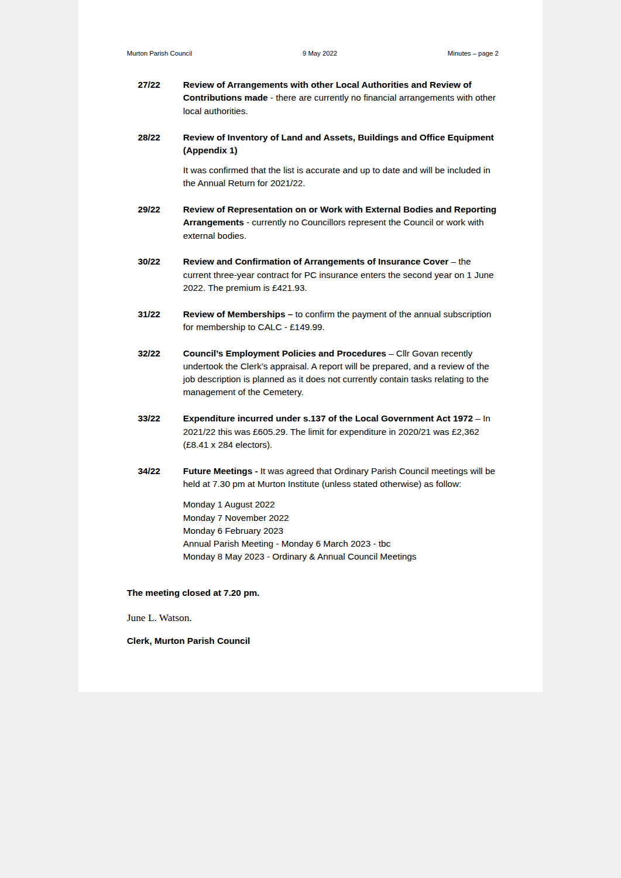Murton Parish Council 9 May 2022 Minutes – page 2
27/22
Review of Arrangements with other Local Authorities and Review of Contributions made - there are currently no financial arrangements with other local authorities.
28/22
Review of Inventory of Land and Assets, Buildings and Office Equipment (Appendix 1)
It was confirmed that the list is accurate and up to date and will be included in the Annual Return for 2021/22.
29/22
Review of Representation on or Work with External Bodies and Reporting Arrangements - currently no Councillors represent the Council or work with external bodies.
30/22
Review and Confirmation of Arrangements of Insurance Cover – the current three-year contract for PC insurance enters the second year on 1 June 2022. The premium is £421.93.
31/22
Review of Memberships – to confirm the payment of the annual subscription for membership to CALC - £149.99.
32/22
Council’s Employment Policies and Procedures – Cllr Govan recently undertook the Clerk’s appraisal. A report will be prepared, and a review of the job description is planned as it does not currently contain tasks relating to the management of the Cemetery.
33/22
Expenditure incurred under s.137 of the Local Government Act 1972 – In 2021/22 this was £605.29. The limit for expenditure in 2020/21 was £2,362 (£8.41 x 284 electors).
34/22
Future Meetings - It was agreed that Ordinary Parish Council meetings will be held at 7.30 pm at Murton Institute (unless stated otherwise) as follow:
Monday 1 August 2022
Monday 7 November 2022
Monday 6 February 2023
Annual Parish Meeting - Monday 6 March 2023 - tbc
Monday 8 May 2023 - Ordinary & Annual Council Meetings
The meeting closed at 7.20 pm.
June L. Watson.
Clerk, Murton Parish Council